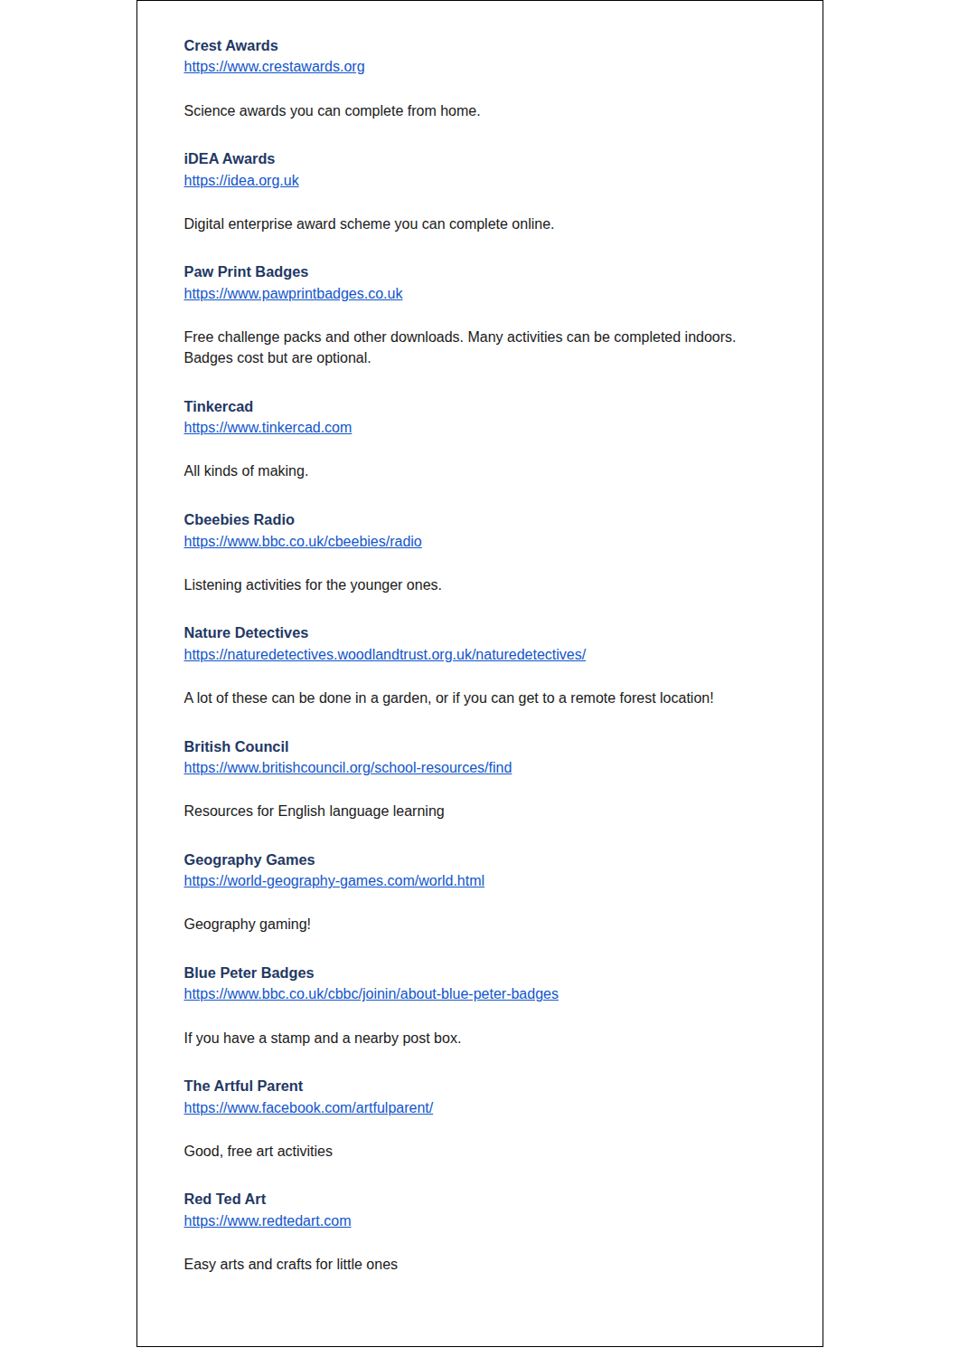Crest Awards
https://www.crestawards.org
Science awards you can complete from home.
iDEA Awards
https://idea.org.uk
Digital enterprise award scheme you can complete online.
Paw Print Badges
https://www.pawprintbadges.co.uk
Free challenge packs and other downloads. Many activities can be completed indoors. Badges cost but are optional.
Tinkercad
https://www.tinkercad.com
All kinds of making.
Cbeebies Radio
https://www.bbc.co.uk/cbeebies/radio
Listening activities for the younger ones.
Nature Detectives
https://naturedetectives.woodlandtrust.org.uk/naturedetectives/
A lot of these can be done in a garden, or if you can get to a remote forest location!
British Council
https://www.britishcouncil.org/school-resources/find
Resources for English language learning
Geography Games
https://world-geography-games.com/world.html
Geography gaming!
Blue Peter Badges
https://www.bbc.co.uk/cbbc/joinin/about-blue-peter-badges
If you have a stamp and a nearby post box.
The Artful Parent
https://www.facebook.com/artfulparent/
Good, free art activities
Red Ted Art
https://www.redtedart.com
Easy arts and crafts for little ones